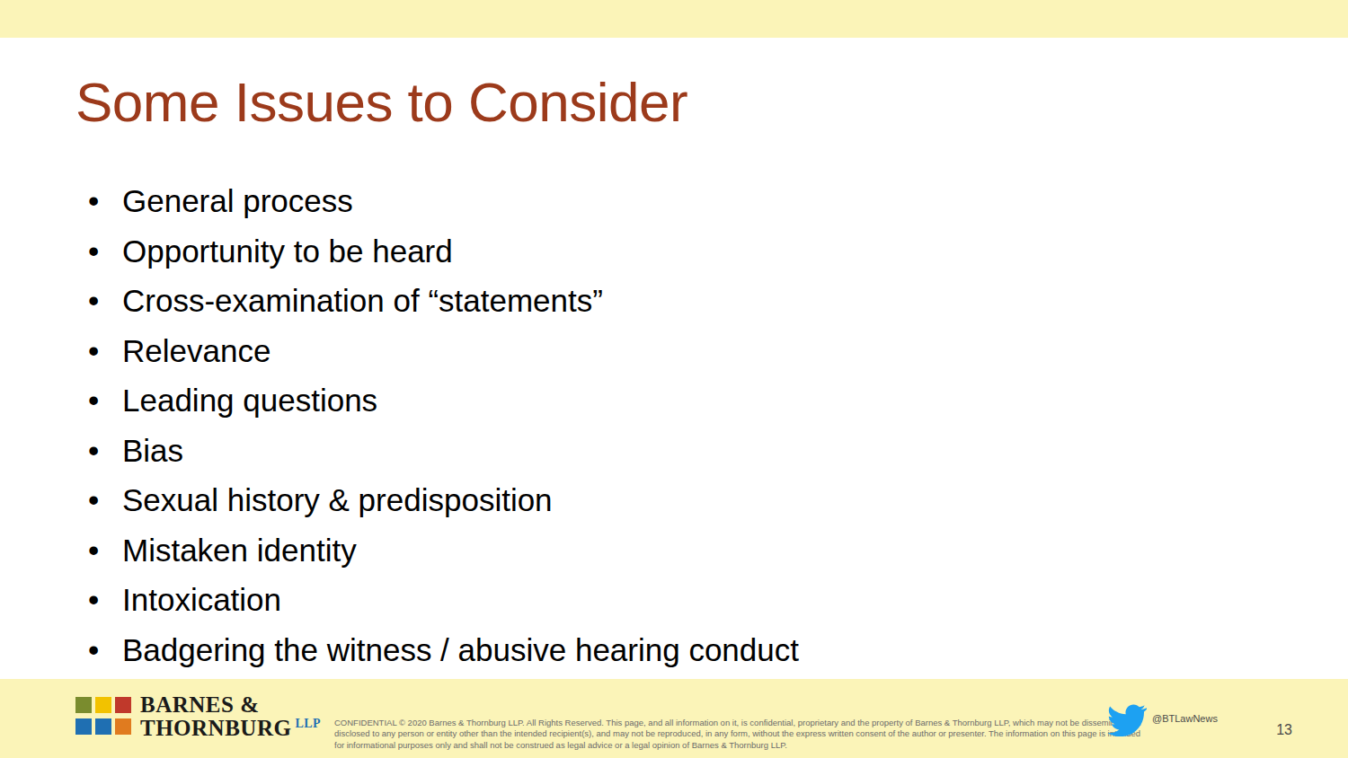Some Issues to Consider
General process
Opportunity to be heard
Cross-examination of “statements”
Relevance
Leading questions
Bias
Sexual history & predisposition
Mistaken identity
Intoxication
Badgering the witness / abusive hearing conduct
BARNES &
THORNBURGLLP
CONFIDENTIAL © 2020 Barnes & Thornburg LLP. All Rights Reserved. This page, and all information on it, is confidential, proprietary and the property of Barnes & Thornburg LLP, which may not be disseminated or disclosed to any person or entity other than the intended recipient(s), and may not be reproduced, in any form, without the express written consent of the author or presenter. The information on this page is intended for informational purposes only and shall not be construed as legal advice or a legal opinion of Barnes & Thornburg LLP.
@BTLawNews
13